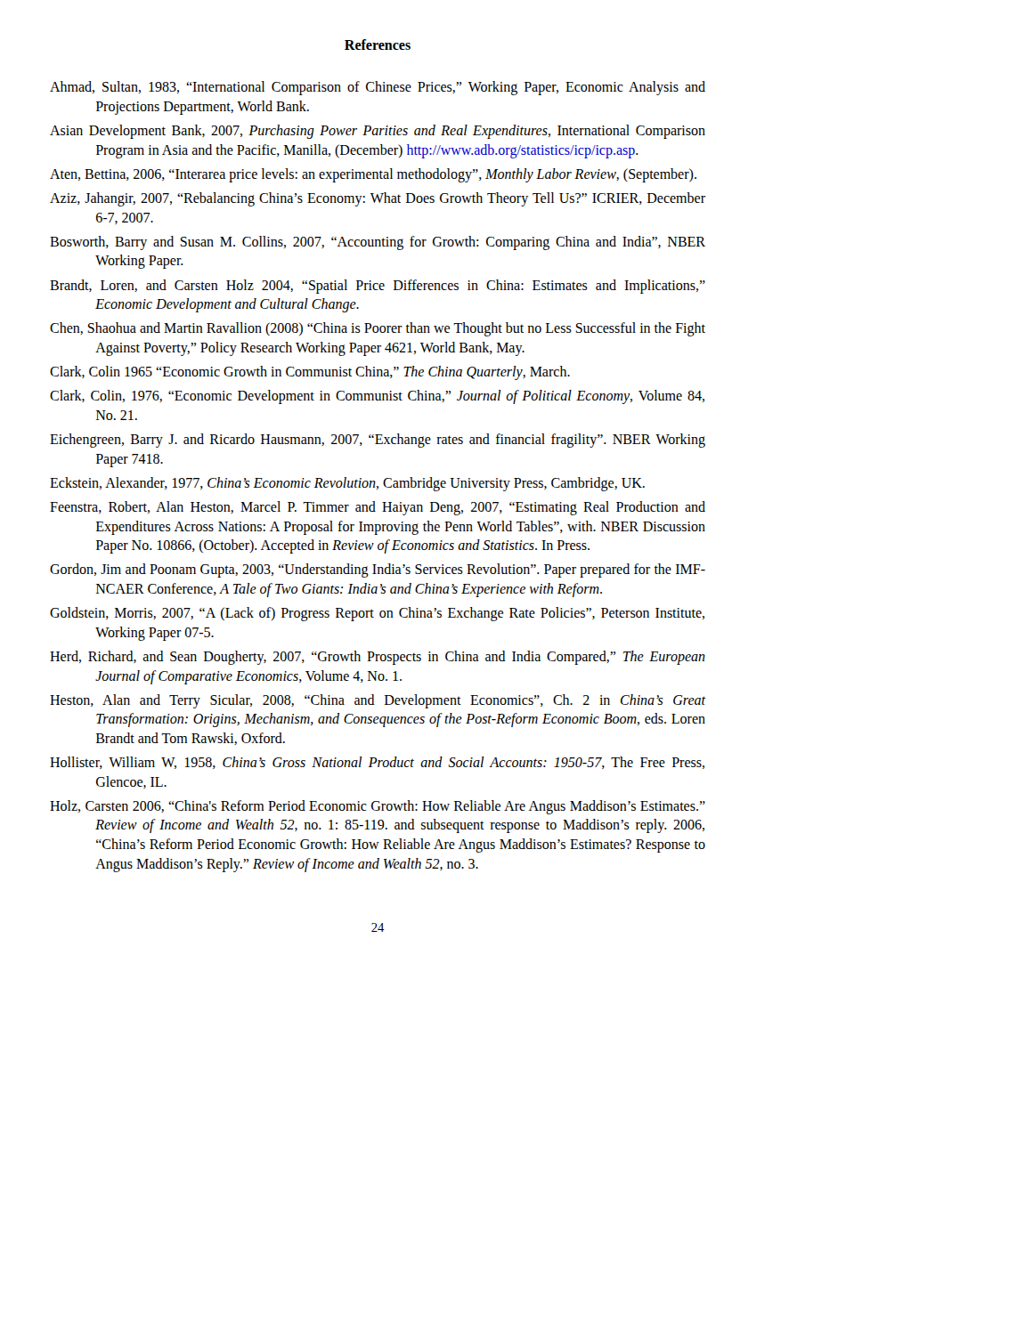References
Ahmad, Sultan, 1983, “International Comparison of Chinese Prices,” Working Paper, Economic Analysis and Projections Department, World Bank.
Asian Development Bank, 2007, Purchasing Power Parities and Real Expenditures, International Comparison Program in Asia and the Pacific, Manilla, (December) http://www.adb.org/statistics/icp/icp.asp.
Aten, Bettina, 2006, “Interarea price levels: an experimental methodology”, Monthly Labor Review, (September).
Aziz, Jahangir, 2007, “Rebalancing China’s Economy: What Does Growth Theory Tell Us?” ICRIER, December 6-7, 2007.
Bosworth, Barry and Susan M. Collins, 2007, “Accounting for Growth: Comparing China and India”, NBER Working Paper.
Brandt, Loren, and Carsten Holz 2004, “Spatial Price Differences in China: Estimates and Implications,” Economic Development and Cultural Change.
Chen, Shaohua and Martin Ravallion (2008) “China is Poorer than we Thought but no Less Successful in the Fight Against Poverty,” Policy Research Working Paper 4621, World Bank, May.
Clark, Colin 1965 “Economic Growth in Communist China,” The China Quarterly, March.
Clark, Colin, 1976, “Economic Development in Communist China,” Journal of Political Economy, Volume 84, No. 21.
Eichengreen, Barry J. and Ricardo Hausmann, 2007, “Exchange rates and financial fragility”. NBER Working Paper 7418.
Eckstein, Alexander, 1977, China’s Economic Revolution, Cambridge University Press, Cambridge, UK.
Feenstra, Robert, Alan Heston, Marcel P. Timmer and Haiyan Deng, 2007, “Estimating Real Production and Expenditures Across Nations: A Proposal for Improving the Penn World Tables”, with. NBER Discussion Paper No. 10866, (October). Accepted in Review of Economics and Statistics. In Press.
Gordon, Jim and Poonam Gupta, 2003, “Understanding India’s Services Revolution”. Paper prepared for the IMF-NCAER Conference, A Tale of Two Giants: India’s and China’s Experience with Reform.
Goldstein, Morris, 2007, “A (Lack of) Progress Report on China’s Exchange Rate Policies”, Peterson Institute, Working Paper 07-5.
Herd, Richard, and Sean Dougherty, 2007, “Growth Prospects in China and India Compared,” The European Journal of Comparative Economics, Volume 4, No. 1.
Heston, Alan and Terry Sicular, 2008, “China and Development Economics”, Ch. 2 in China’s Great Transformation: Origins, Mechanism, and Consequences of the Post-Reform Economic Boom, eds. Loren Brandt and Tom Rawski, Oxford.
Hollister, William W, 1958, China’s Gross National Product and Social Accounts: 1950-57, The Free Press, Glencoe, IL.
Holz, Carsten 2006, “China's Reform Period Economic Growth: How Reliable Are Angus Maddison’s Estimates.” Review of Income and Wealth 52, no. 1: 85-119. and subsequent response to Maddison’s reply. 2006, “China’s Reform Period Economic Growth: How Reliable Are Angus Maddison’s Estimates? Response to Angus Maddison’s Reply.” Review of Income and Wealth 52, no. 3.
24